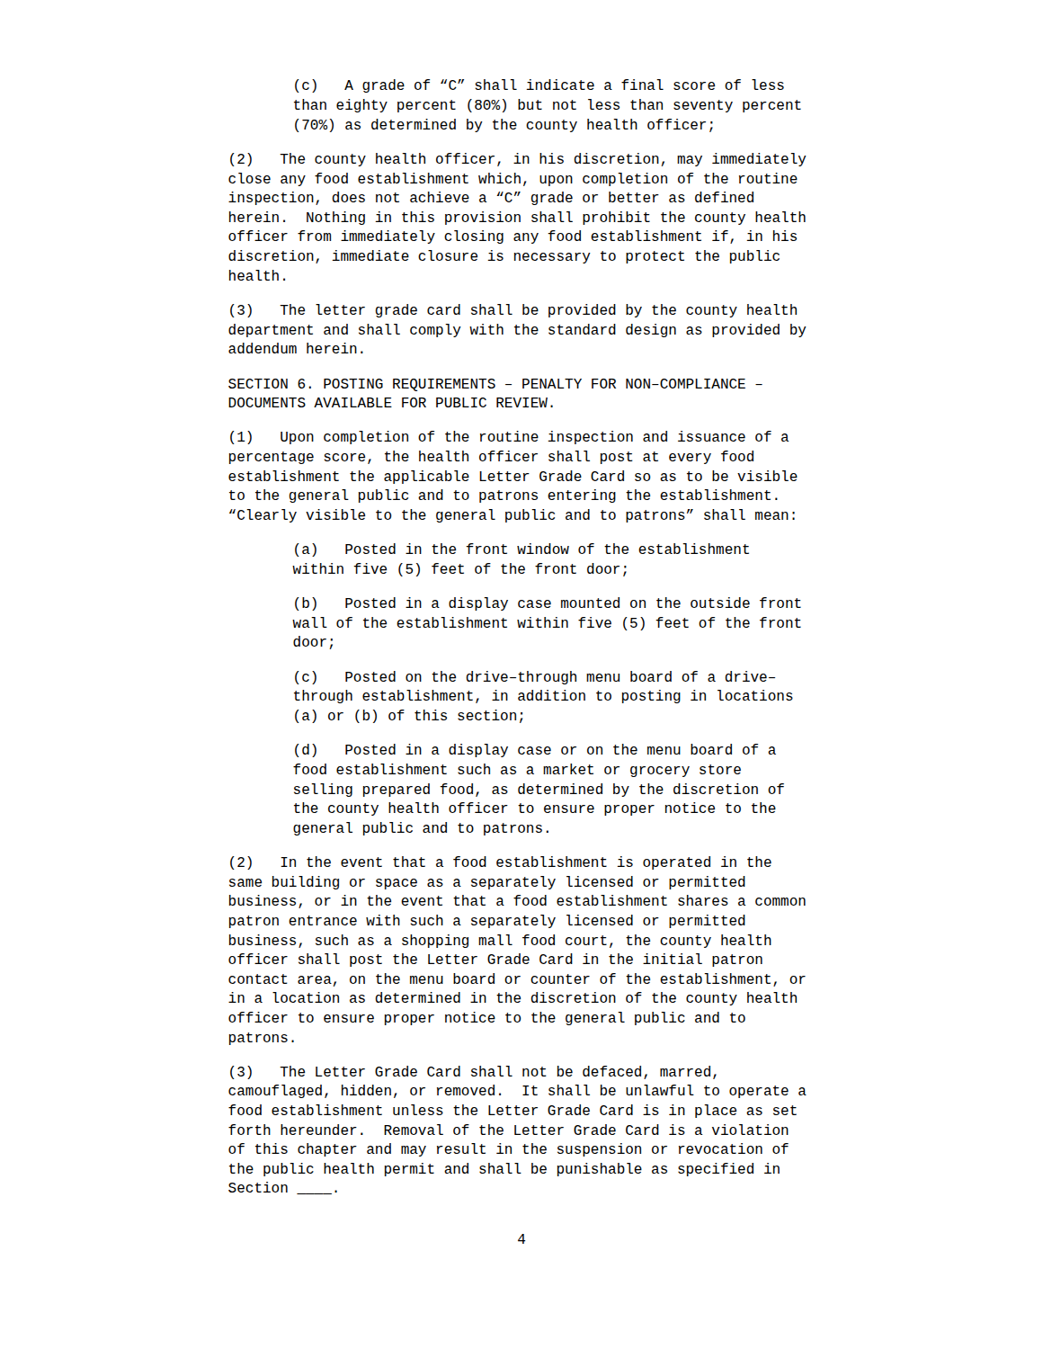(c) A grade of “C” shall indicate a final score of less than eighty percent (80%) but not less than seventy percent (70%) as determined by the county health officer;
(2) The county health officer, in his discretion, may immediately close any food establishment which, upon completion of the routine inspection, does not achieve a “C” grade or better as defined herein. Nothing in this provision shall prohibit the county health officer from immediately closing any food establishment if, in his discretion, immediate closure is necessary to protect the public health.
(3) The letter grade card shall be provided by the county health department and shall comply with the standard design as provided by addendum herein.
SECTION 6. POSTING REQUIREMENTS – PENALTY FOR NON–COMPLIANCE – DOCUMENTS AVAILABLE FOR PUBLIC REVIEW.
(1) Upon completion of the routine inspection and issuance of a percentage score, the health officer shall post at every food establishment the applicable Letter Grade Card so as to be visible to the general public and to patrons entering the establishment. “Clearly visible to the general public and to patrons” shall mean:
(a) Posted in the front window of the establishment within five (5) feet of the front door;
(b) Posted in a display case mounted on the outside front wall of the establishment within five (5) feet of the front door;
(c) Posted on the drive–through menu board of a drive–through establishment, in addition to posting in locations (a) or (b) of this section;
(d) Posted in a display case or on the menu board of a food establishment such as a market or grocery store selling prepared food, as determined by the discretion of the county health officer to ensure proper notice to the general public and to patrons.
(2) In the event that a food establishment is operated in the same building or space as a separately licensed or permitted business, or in the event that a food establishment shares a common patron entrance with such a separately licensed or permitted business, such as a shopping mall food court, the county health officer shall post the Letter Grade Card in the initial patron contact area, on the menu board or counter of the establishment, or in a location as determined in the discretion of the county health officer to ensure proper notice to the general public and to patrons.
(3) The Letter Grade Card shall not be defaced, marred, camouflaged, hidden, or removed. It shall be unlawful to operate a food establishment unless the Letter Grade Card is in place as set forth hereunder. Removal of the Letter Grade Card is a violation of this chapter and may result in the suspension or revocation of the public health permit and shall be punishable as specified in Section ____.
4